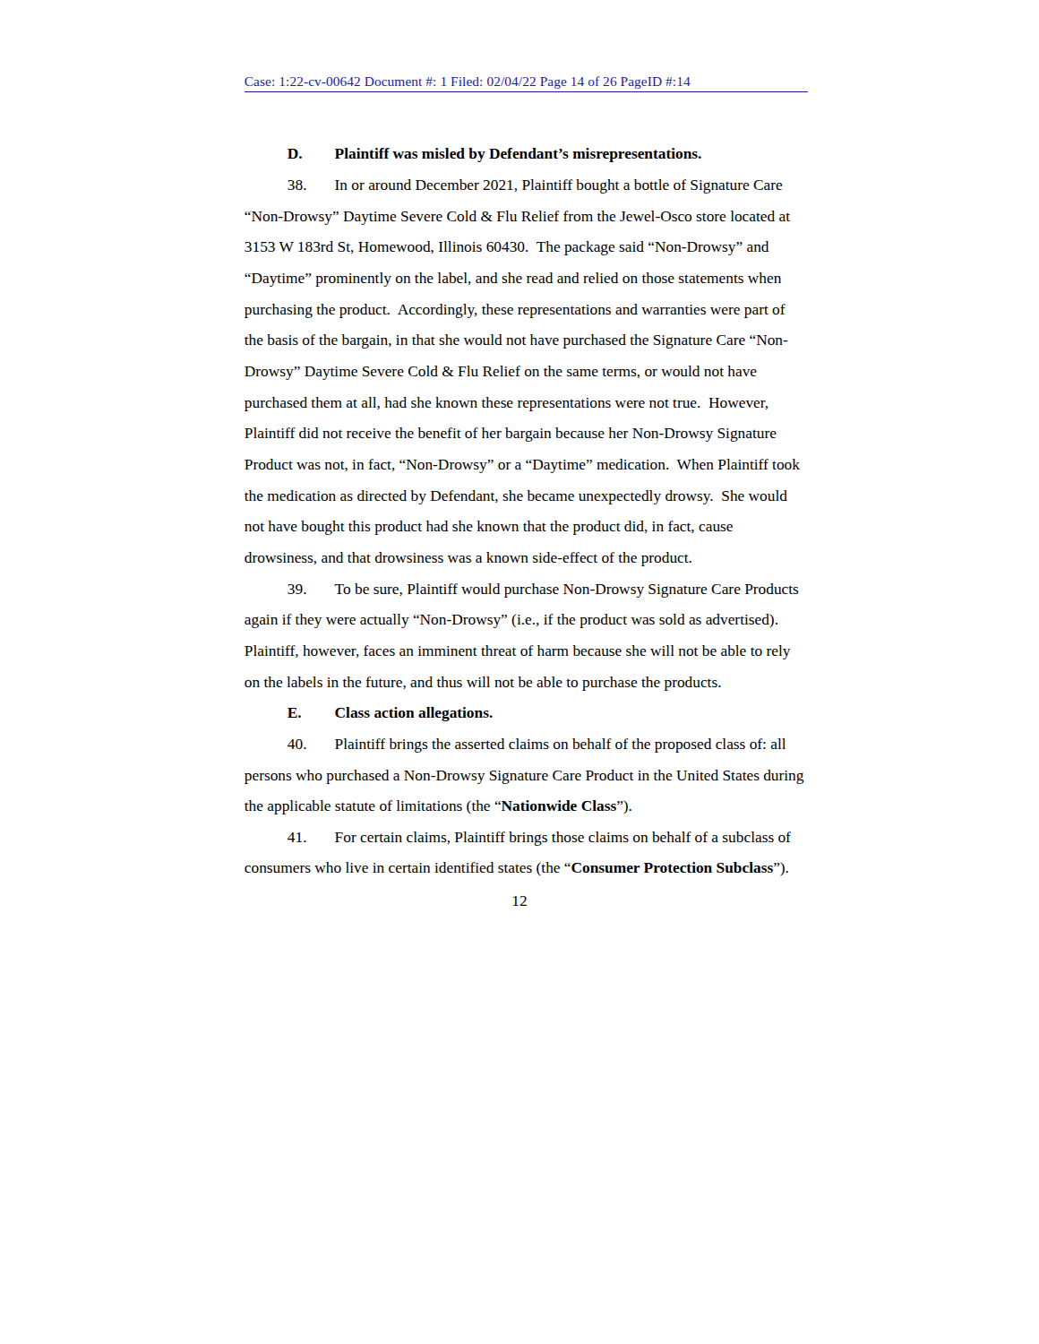Case: 1:22-cv-00642 Document #: 1 Filed: 02/04/22 Page 14 of 26 PageID #:14
D. Plaintiff was misled by Defendant’s misrepresentations.
38. In or around December 2021, Plaintiff bought a bottle of Signature Care “Non-Drowsy” Daytime Severe Cold & Flu Relief from the Jewel-Osco store located at 3153 W 183rd St, Homewood, Illinois 60430. The package said “Non-Drowsy” and “Daytime” prominently on the label, and she read and relied on those statements when purchasing the product. Accordingly, these representations and warranties were part of the basis of the bargain, in that she would not have purchased the Signature Care “Non-Drowsy” Daytime Severe Cold & Flu Relief on the same terms, or would not have purchased them at all, had she known these representations were not true. However, Plaintiff did not receive the benefit of her bargain because her Non-Drowsy Signature Product was not, in fact, “Non-Drowsy” or a “Daytime” medication. When Plaintiff took the medication as directed by Defendant, she became unexpectedly drowsy. She would not have bought this product had she known that the product did, in fact, cause drowsiness, and that drowsiness was a known side-effect of the product.
39. To be sure, Plaintiff would purchase Non-Drowsy Signature Care Products again if they were actually “Non-Drowsy” (i.e., if the product was sold as advertised). Plaintiff, however, faces an imminent threat of harm because she will not be able to rely on the labels in the future, and thus will not be able to purchase the products.
E. Class action allegations.
40. Plaintiff brings the asserted claims on behalf of the proposed class of: all persons who purchased a Non-Drowsy Signature Care Product in the United States during the applicable statute of limitations (the “Nationwide Class”).
41. For certain claims, Plaintiff brings those claims on behalf of a subclass of consumers who live in certain identified states (the “Consumer Protection Subclass”).
12